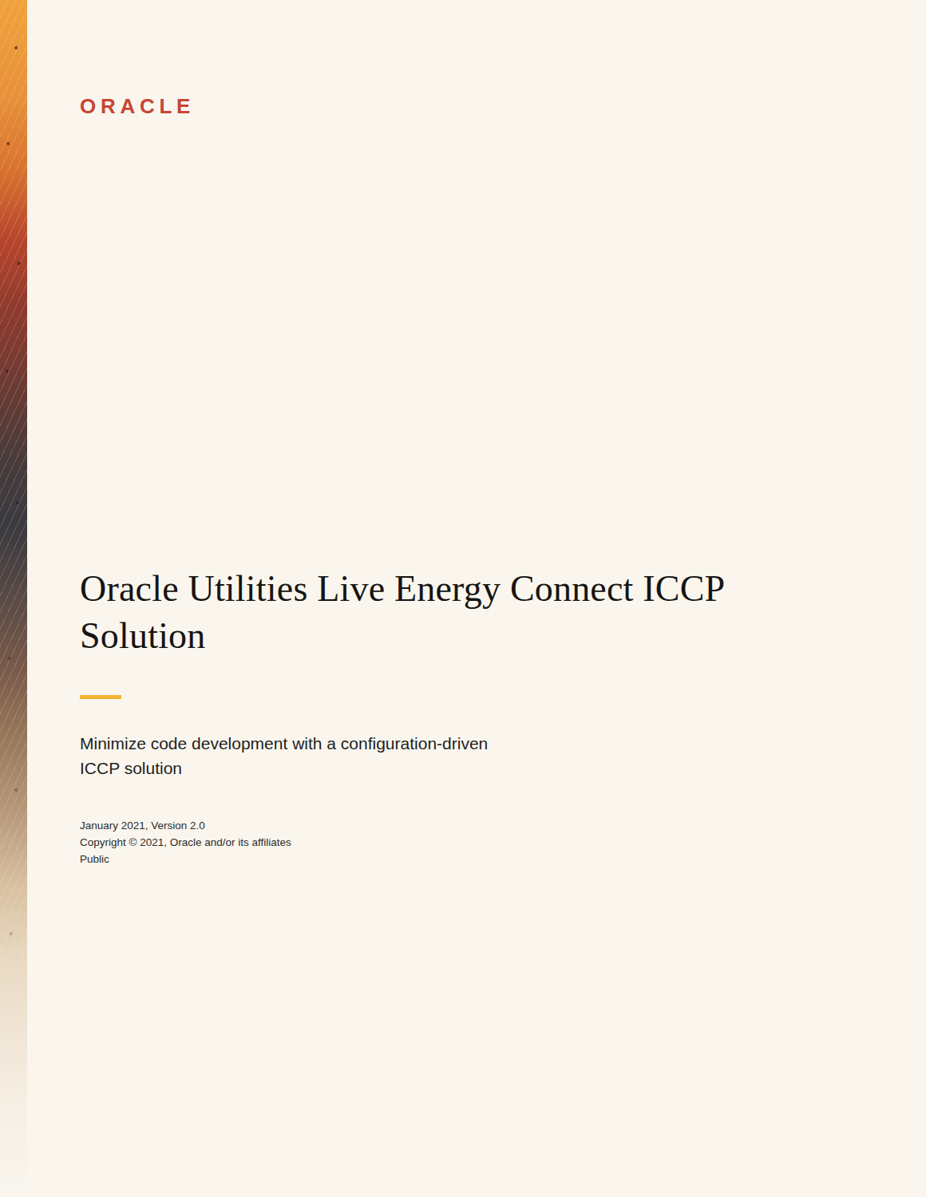ORACLE
Oracle Utilities Live Energy Connect ICCP Solution
Minimize code development with a configuration-driven ICCP solution
January 2021, Version 2.0
Copyright © 2021, Oracle and/or its affiliates
Public